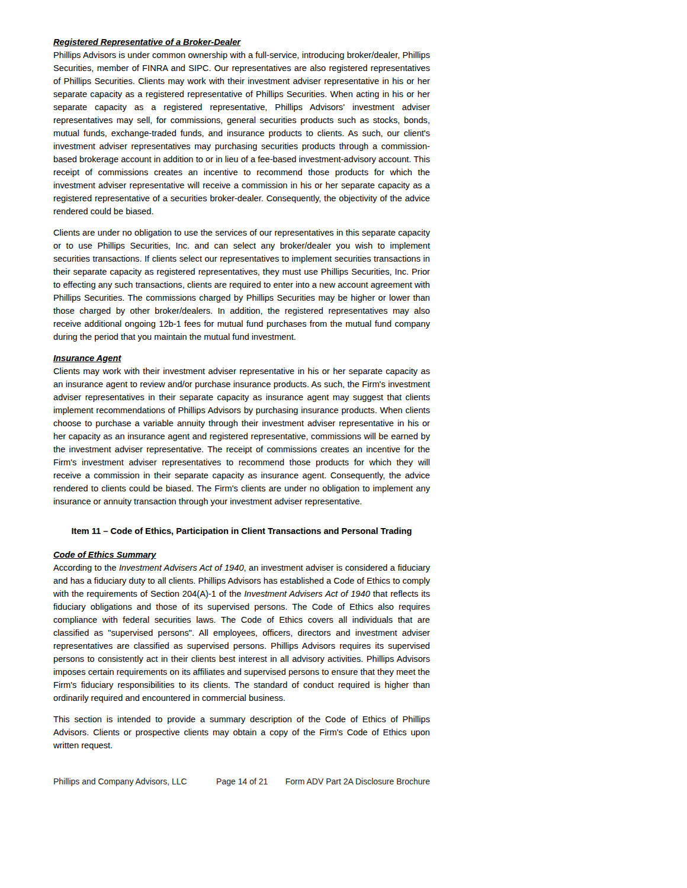Registered Representative of a Broker-Dealer
Phillips Advisors is under common ownership with a full-service, introducing broker/dealer, Phillips Securities, member of FINRA and SIPC. Our representatives are also registered representatives of Phillips Securities. Clients may work with their investment adviser representative in his or her separate capacity as a registered representative of Phillips Securities. When acting in his or her separate capacity as a registered representative, Phillips Advisors' investment adviser representatives may sell, for commissions, general securities products such as stocks, bonds, mutual funds, exchange-traded funds, and insurance products to clients. As such, our client's investment adviser representatives may purchasing securities products through a commission-based brokerage account in addition to or in lieu of a fee-based investment-advisory account. This receipt of commissions creates an incentive to recommend those products for which the investment adviser representative will receive a commission in his or her separate capacity as a registered representative of a securities broker-dealer. Consequently, the objectivity of the advice rendered could be biased.
Clients are under no obligation to use the services of our representatives in this separate capacity or to use Phillips Securities, Inc. and can select any broker/dealer you wish to implement securities transactions. If clients select our representatives to implement securities transactions in their separate capacity as registered representatives, they must use Phillips Securities, Inc. Prior to effecting any such transactions, clients are required to enter into a new account agreement with Phillips Securities. The commissions charged by Phillips Securities may be higher or lower than those charged by other broker/dealers. In addition, the registered representatives may also receive additional ongoing 12b-1 fees for mutual fund purchases from the mutual fund company during the period that you maintain the mutual fund investment.
Insurance Agent
Clients may work with their investment adviser representative in his or her separate capacity as an insurance agent to review and/or purchase insurance products. As such, the Firm's investment adviser representatives in their separate capacity as insurance agent may suggest that clients implement recommendations of Phillips Advisors by purchasing insurance products. When clients choose to purchase a variable annuity through their investment adviser representative in his or her capacity as an insurance agent and registered representative, commissions will be earned by the investment adviser representative. The receipt of commissions creates an incentive for the Firm's investment adviser representatives to recommend those products for which they will receive a commission in their separate capacity as insurance agent. Consequently, the advice rendered to clients could be biased. The Firm's clients are under no obligation to implement any insurance or annuity transaction through your investment adviser representative.
Item 11 – Code of Ethics, Participation in Client Transactions and Personal Trading
Code of Ethics Summary
According to the Investment Advisers Act of 1940, an investment adviser is considered a fiduciary and has a fiduciary duty to all clients. Phillips Advisors has established a Code of Ethics to comply with the requirements of Section 204(A)-1 of the Investment Advisers Act of 1940 that reflects its fiduciary obligations and those of its supervised persons. The Code of Ethics also requires compliance with federal securities laws. The Code of Ethics covers all individuals that are classified as "supervised persons". All employees, officers, directors and investment adviser representatives are classified as supervised persons. Phillips Advisors requires its supervised persons to consistently act in their clients best interest in all advisory activities. Phillips Advisors imposes certain requirements on its affiliates and supervised persons to ensure that they meet the Firm's fiduciary responsibilities to its clients. The standard of conduct required is higher than ordinarily required and encountered in commercial business.
This section is intended to provide a summary description of the Code of Ethics of Phillips Advisors. Clients or prospective clients may obtain a copy of the Firm's Code of Ethics upon written request.
Phillips and Company Advisors, LLC
Page 14 of 21
Form ADV Part 2A Disclosure Brochure